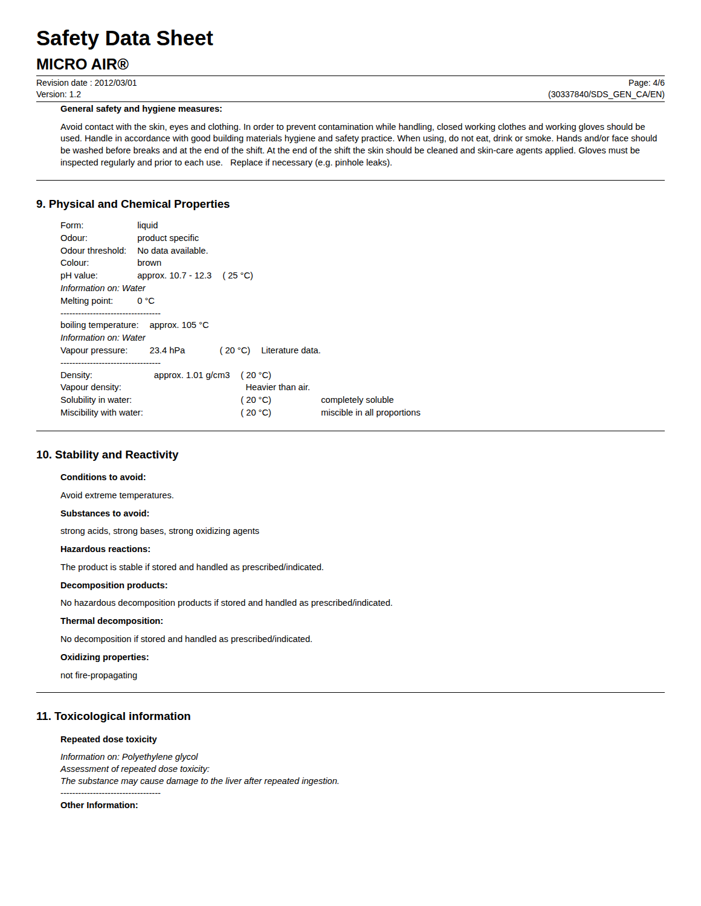Safety Data Sheet
MICRO AIR®
| Revision date : 2012/03/01 | Page: 4/6 |
| Version: 1.2 | (30337840/SDS_GEN_CA/EN) |
General safety and hygiene measures:
Avoid contact with the skin, eyes and clothing. In order to prevent contamination while handling, closed working clothes and working gloves should be used. Handle in accordance with good building materials hygiene and safety practice. When using, do not eat, drink or smoke. Hands and/or face should be washed before breaks and at the end of the shift. At the end of the shift the skin should be cleaned and skin-care agents applied. Gloves must be inspected regularly and prior to each use. Replace if necessary (e.g. pinhole leaks).
9. Physical and Chemical Properties
| Form: | liquid | | |
| Odour: | product specific | | |
| Odour threshold: | No data available. | | |
| Colour: | brown | | |
| pH value: | approx. 10.7 - 12.3 | ( 25 °C) | |
| Information on: Water |
| Melting point: | 0 °C | | |
----------------------------------
| boiling temperature: | approx. 105 °C | | |
| Information on: Water |
| Vapour pressure: | 23.4 hPa | ( 20 °C) | Literature data. |
----------------------------------
| Density: | approx. 1.01 g/cm3 | ( 20 °C) | |
| Vapour density: | | Heavier than air. | |
| Solubility in water: | | ( 20 °C) | completely soluble |
| Miscibility with water: | | ( 20 °C) | miscible in all proportions |
10. Stability and Reactivity
Conditions to avoid:
Avoid extreme temperatures.
Substances to avoid:
strong acids, strong bases, strong oxidizing agents
Hazardous reactions:
The product is stable if stored and handled as prescribed/indicated.
Decomposition products:
No hazardous decomposition products if stored and handled as prescribed/indicated.
Thermal decomposition:
No decomposition if stored and handled as prescribed/indicated.
Oxidizing properties:
not fire-propagating
11. Toxicological information
Repeated dose toxicity
Information on: Polyethylene glycol
Assessment of repeated dose toxicity:
The substance may cause damage to the liver after repeated ingestion.
----------------------------------
Other Information: